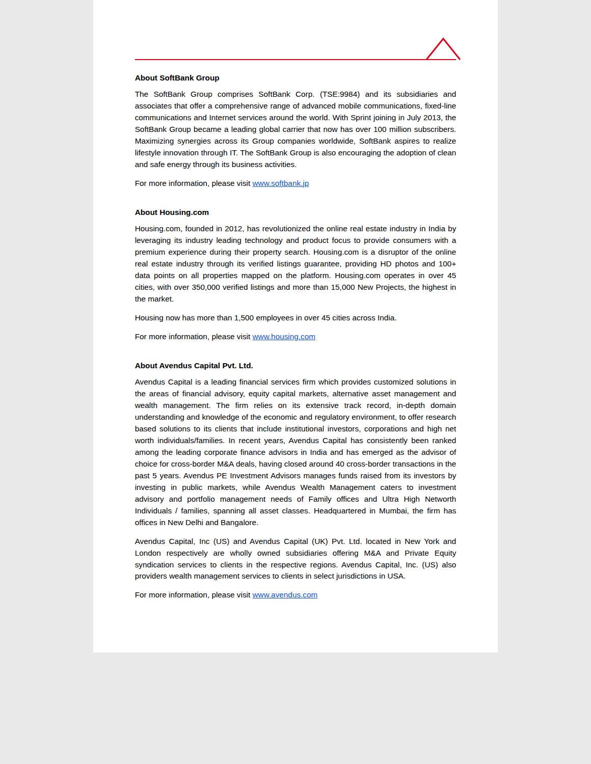About SoftBank Group
The SoftBank Group comprises SoftBank Corp. (TSE:9984) and its subsidiaries and associates that offer a comprehensive range of advanced mobile communications, fixed-line communications and Internet services around the world. With Sprint joining in July 2013, the SoftBank Group became a leading global carrier that now has over 100 million subscribers. Maximizing synergies across its Group companies worldwide, SoftBank aspires to realize lifestyle innovation through IT. The SoftBank Group is also encouraging the adoption of clean and safe energy through its business activities.
For more information, please visit www.softbank.jp
About Housing.com
Housing.com, founded in 2012, has revolutionized the online real estate industry in India by leveraging its industry leading technology and product focus to provide consumers with a premium experience during their property search. Housing.com is a disruptor of the online real estate industry through its verified listings guarantee, providing HD photos and 100+ data points on all properties mapped on the platform. Housing.com operates in over 45 cities, with over 350,000 verified listings and more than 15,000 New Projects, the highest in the market.
Housing now has more than 1,500 employees in over 45 cities across India.
For more information, please visit www.housing.com
About Avendus Capital Pvt. Ltd.
Avendus Capital is a leading financial services firm which provides customized solutions in the areas of financial advisory, equity capital markets, alternative asset management and wealth management. The firm relies on its extensive track record, in-depth domain understanding and knowledge of the economic and regulatory environment, to offer research based solutions to its clients that include institutional investors, corporations and high net worth individuals/families. In recent years, Avendus Capital has consistently been ranked among the leading corporate finance advisors in India and has emerged as the advisor of choice for cross-border M&A deals, having closed around 40 cross-border transactions in the past 5 years. Avendus PE Investment Advisors manages funds raised from its investors by investing in public markets, while Avendus Wealth Management caters to investment advisory and portfolio management needs of Family offices and Ultra High Networth Individuals / families, spanning all asset classes. Headquartered in Mumbai, the firm has offices in New Delhi and Bangalore.
Avendus Capital, Inc (US) and Avendus Capital (UK) Pvt. Ltd. located in New York and London respectively are wholly owned subsidiaries offering M&A and Private Equity syndication services to clients in the respective regions. Avendus Capital, Inc. (US) also providers wealth management services to clients in select jurisdictions in USA.
For more information, please visit www.avendus.com